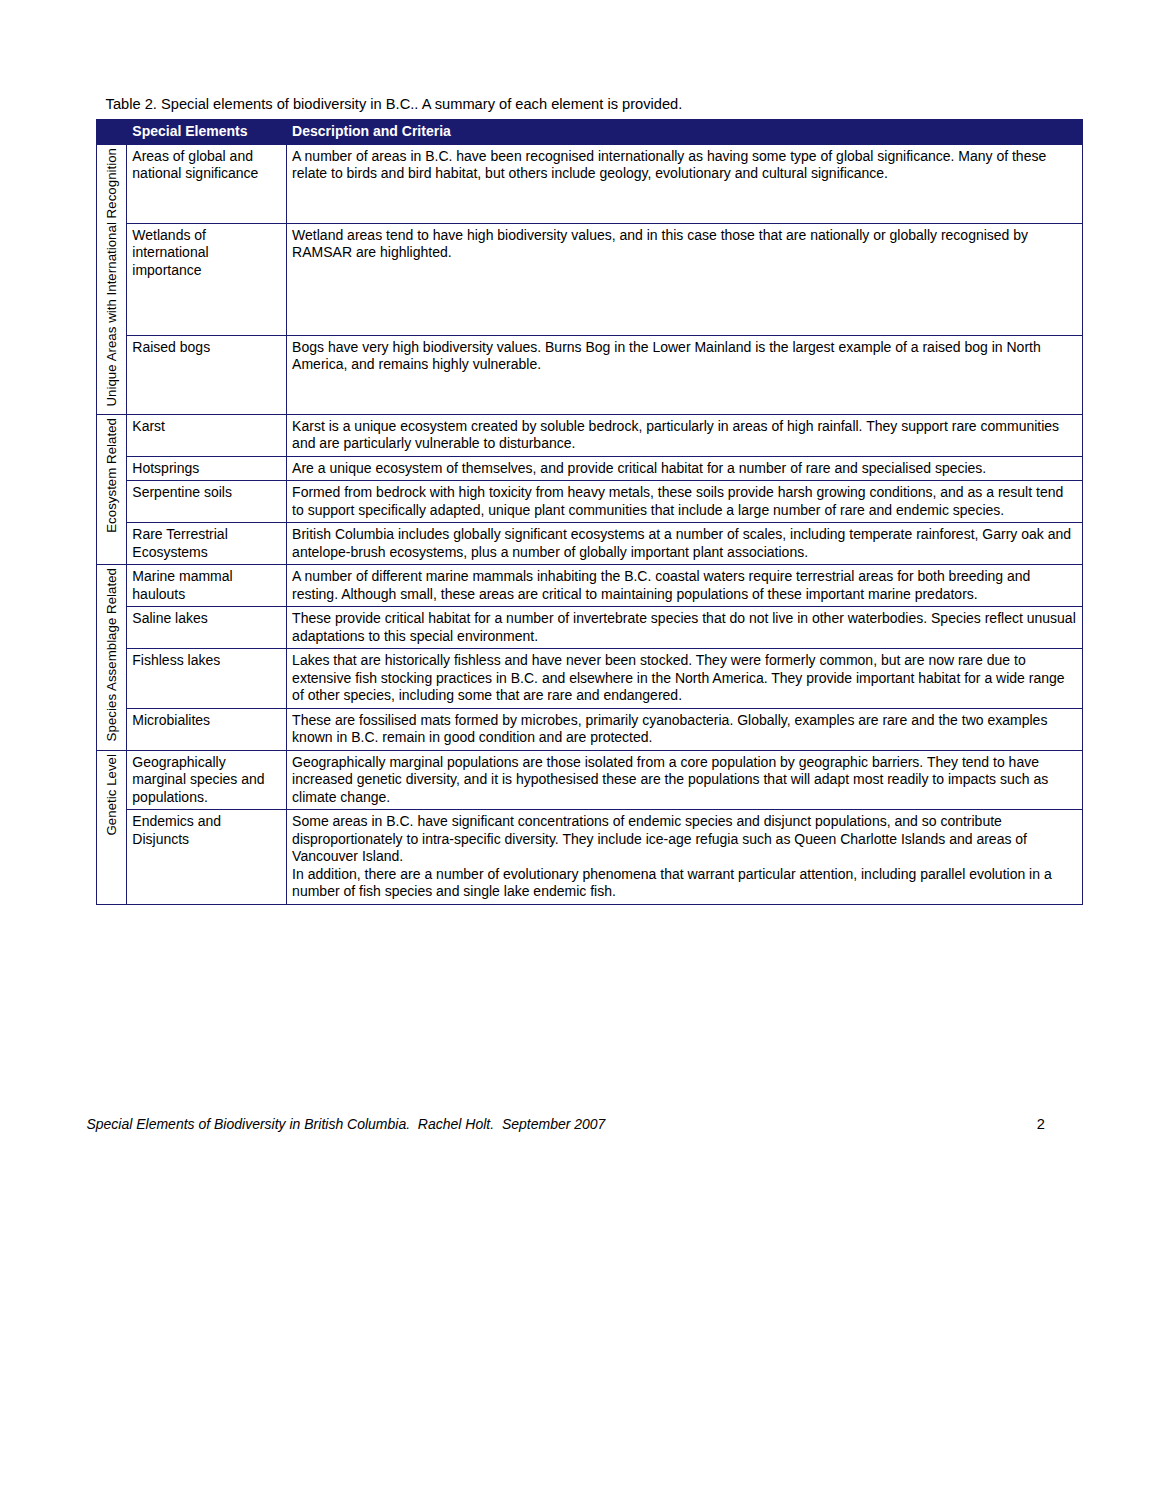Table 2. Special elements of biodiversity in B.C.. A summary of each element is provided.
| | Special Elements | Description and Criteria |
| --- | --- | --- |
| Unique Areas with International Recognition | Areas of global and national significance | A number of areas in B.C. have been recognised internationally as having some type of global significance. Many of these relate to birds and bird habitat, but others include geology, evolutionary and cultural significance. |
| Wetlands of international importance | Wetland areas tend to have high biodiversity values, and in this case those that are nationally or globally recognised by RAMSAR are highlighted. |
| Raised bogs | Bogs have very high biodiversity values. Burns Bog in the Lower Mainland is the largest example of a raised bog in North America, and remains highly vulnerable. |
| Ecosystem Related | Karst | Karst is a unique ecosystem created by soluble bedrock, particularly in areas of high rainfall. They support rare communities and are particularly vulnerable to disturbance. |
| Hotsprings | Are a unique ecosystem of themselves, and provide critical habitat for a number of rare and specialised species. |
| Serpentine soils | Formed from bedrock with high toxicity from heavy metals, these soils provide harsh growing conditions, and as a result tend to support specifically adapted, unique plant communities that include a large number of rare and endemic species. |
| Rare Terrestrial Ecosystems | British Columbia includes globally significant ecosystems at a number of scales, including temperate rainforest, Garry oak and antelope-brush ecosystems, plus a number of globally important plant associations. |
| Species Assemblage Related | Marine mammal haulouts | A number of different marine mammals inhabiting the B.C. coastal waters require terrestrial areas for both breeding and resting. Although small, these areas are critical to maintaining populations of these important marine predators. |
| Saline lakes | These provide critical habitat for a number of invertebrate species that do not live in other waterbodies. Species reflect unusual adaptations to this special environment. |
| Fishless lakes | Lakes that are historically fishless and have never been stocked. They were formerly common, but are now rare due to extensive fish stocking practices in B.C. and elsewhere in the North America. They provide important habitat for a wide range of other species, including some that are rare and endangered. |
| Microbialites | These are fossilised mats formed by microbes, primarily cyanobacteria. Globally, examples are rare and the two examples known in B.C. remain in good condition and are protected. |
| Genetic Level | Geographically marginal species and populations. | Geographically marginal populations are those isolated from a core population by geographic barriers. They tend to have increased genetic diversity, and it is hypothesised these are the populations that will adapt most readily to impacts such as climate change. |
| Endemics and Disjuncts | Some areas in B.C. have significant concentrations of endemic species and disjunct populations, and so contribute disproportionately to intra-specific diversity. They include ice-age refugia such as Queen Charlotte Islands and areas of Vancouver Island. In addition, there are a number of evolutionary phenomena that warrant particular attention, including parallel evolution in a number of fish species and single lake endemic fish. |
Special Elements of Biodiversity in British Columbia. Rachel Holt. September 2007 2